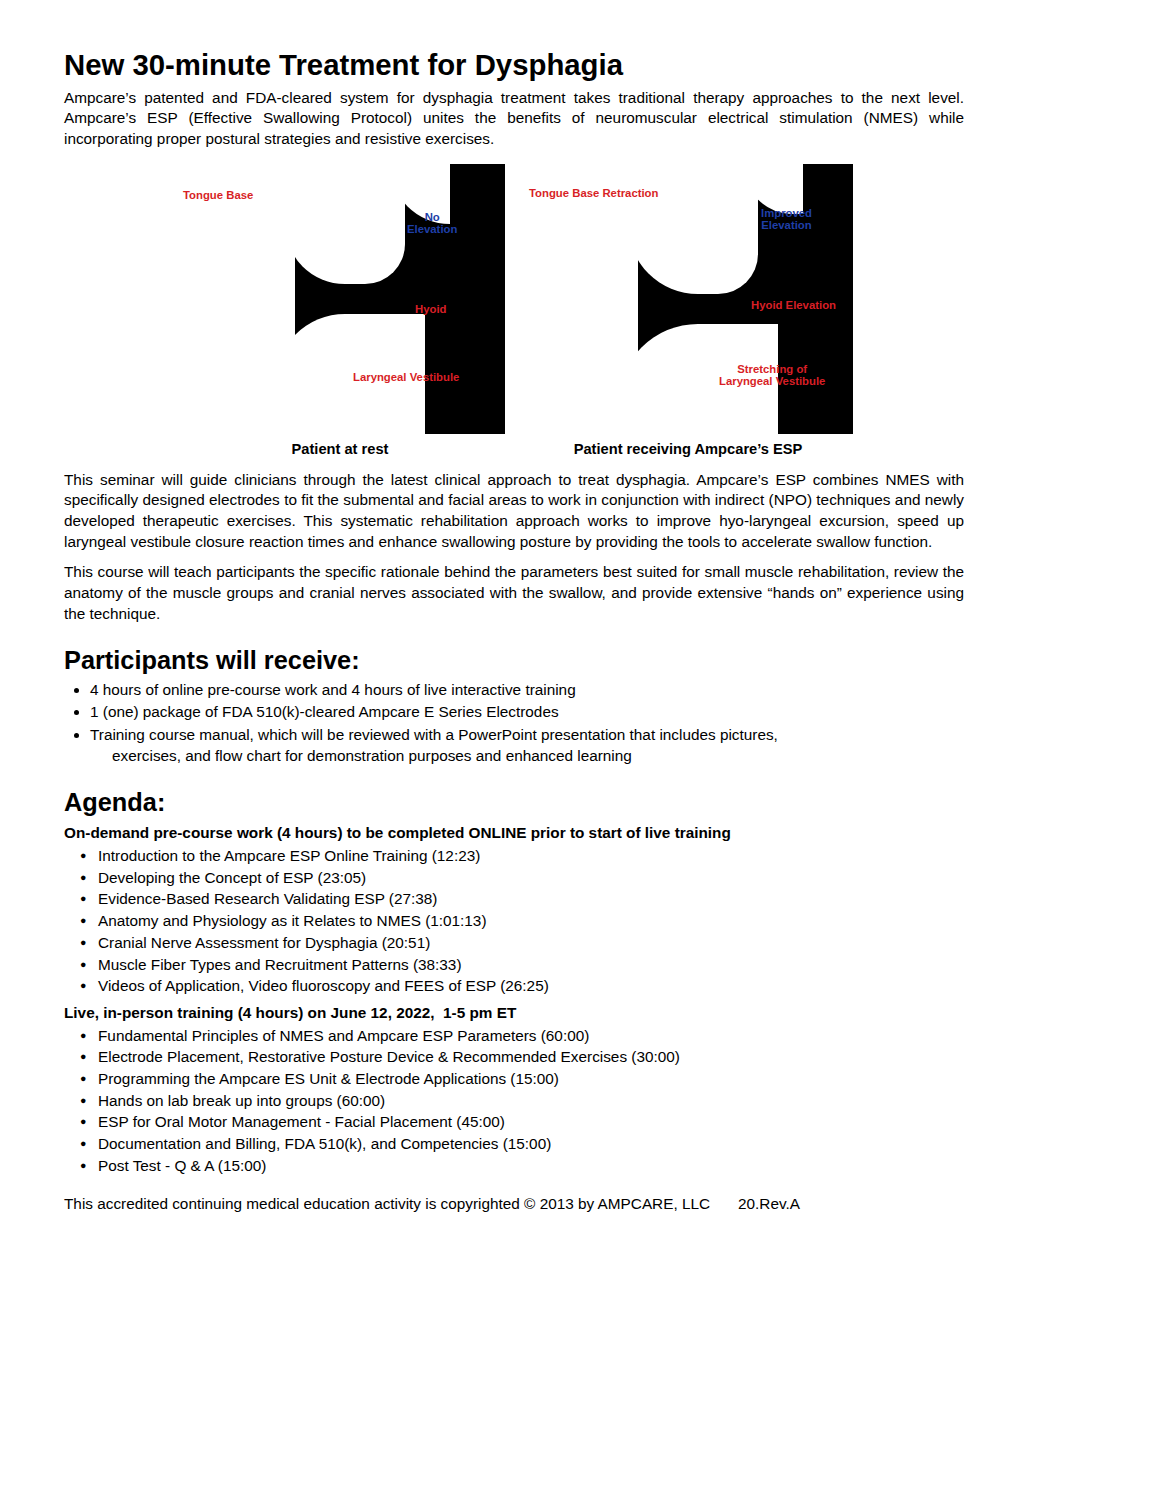New 30-minute Treatment for Dysphagia
Ampcare’s patented and FDA-cleared system for dysphagia treatment takes traditional therapy approaches to the next level. Ampcare’s ESP (Effective Swallowing Protocol) unites the benefits of neuromuscular electrical stimulation (NMES) while incorporating proper postural strategies and resistive exercises.
Tongue Base No
Elevation Hyoid Laryngeal Vestibule
Patient at rest
Tongue Base Retraction Improved
Elevation Hyoid Elevation Stretching of
Laryngeal Vestibule
Patient receiving Ampcare’s ESP
This seminar will guide clinicians through the latest clinical approach to treat dysphagia. Ampcare’s ESP combines NMES with specifically designed electrodes to fit the submental and facial areas to work in conjunction with indirect (NPO) techniques and newly developed therapeutic exercises. This systematic rehabilitation approach works to improve hyo-laryngeal excursion, speed up laryngeal vestibule closure reaction times and enhance swallowing posture by providing the tools to accelerate swallow function.
This course will teach participants the specific rationale behind the parameters best suited for small muscle rehabilitation, review the anatomy of the muscle groups and cranial nerves associated with the swallow, and provide extensive “hands on” experience using the technique.
Participants will receive:
4 hours of online pre-course work and 4 hours of live interactive training
1 (one) package of FDA 510(k)-cleared Ampcare E Series Electrodes
Training course manual, which will be reviewed with a PowerPoint presentation that includes pictures, exercises, and flow chart for demonstration purposes and enhanced learning
Agenda:
On-demand pre-course work (4 hours) to be completed ONLINE prior to start of live training
Introduction to the Ampcare ESP Online Training (12:23)
Developing the Concept of ESP (23:05)
Evidence-Based Research Validating ESP (27:38)
Anatomy and Physiology as it Relates to NMES (1:01:13)
Cranial Nerve Assessment for Dysphagia (20:51)
Muscle Fiber Types and Recruitment Patterns (38:33)
Videos of Application, Video fluoroscopy and FEES of ESP (26:25)
Live, in-person training (4 hours) on June 12, 2022, 1-5 pm ET
Fundamental Principles of NMES and Ampcare ESP Parameters (60:00)
Electrode Placement, Restorative Posture Device & Recommended Exercises (30:00)
Programming the Ampcare ES Unit & Electrode Applications (15:00)
Hands on lab break up into groups (60:00)
ESP for Oral Motor Management - Facial Placement (45:00)
Documentation and Billing, FDA 510(k), and Competencies (15:00)
Post Test - Q & A (15:00)
This accredited continuing medical education activity is copyrighted © 2013 by AMPCARE, LLC20.Rev.A